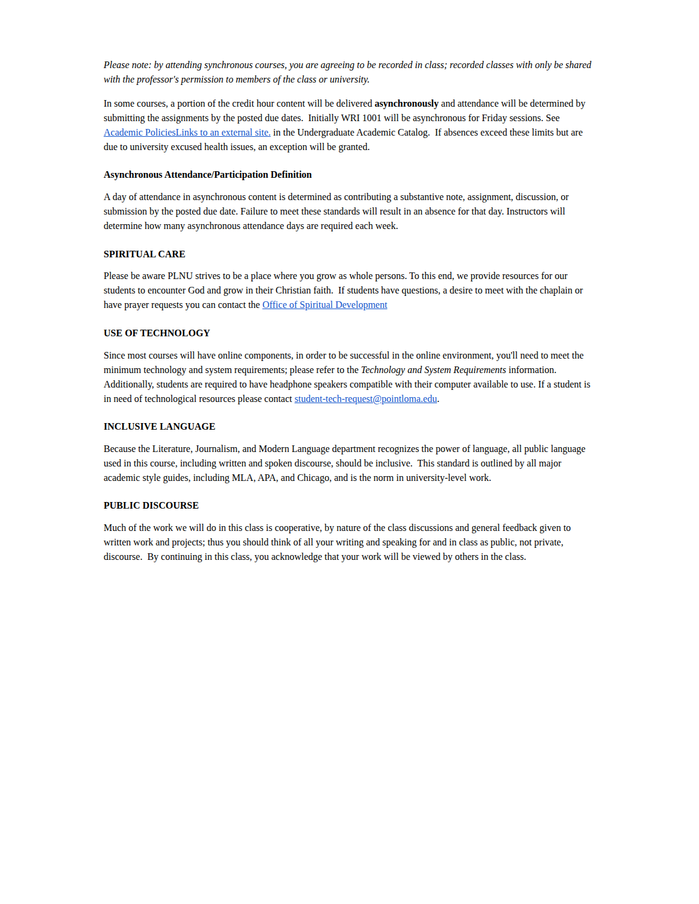Please note: by attending synchronous courses, you are agreeing to be recorded in class; recorded classes with only be shared with the professor's permission to members of the class or university.
In some courses, a portion of the credit hour content will be delivered asynchronously and attendance will be determined by submitting the assignments by the posted due dates. Initially WRI 1001 will be asynchronous for Friday sessions. See Academic PoliciesLinks to an external site. in the Undergraduate Academic Catalog. If absences exceed these limits but are due to university excused health issues, an exception will be granted.
Asynchronous Attendance/Participation Definition
A day of attendance in asynchronous content is determined as contributing a substantive note, assignment, discussion, or submission by the posted due date. Failure to meet these standards will result in an absence for that day. Instructors will determine how many asynchronous attendance days are required each week.
Spiritual Care
Please be aware PLNU strives to be a place where you grow as whole persons. To this end, we provide resources for our students to encounter God and grow in their Christian faith. If students have questions, a desire to meet with the chaplain or have prayer requests you can contact the Office of Spiritual Development
Use of Technology
Since most courses will have online components, in order to be successful in the online environment, you'll need to meet the minimum technology and system requirements; please refer to the Technology and System Requirements information. Additionally, students are required to have headphone speakers compatible with their computer available to use. If a student is in need of technological resources please contact student-tech-request@pointloma.edu.
Inclusive Language
Because the Literature, Journalism, and Modern Language department recognizes the power of language, all public language used in this course, including written and spoken discourse, should be inclusive. This standard is outlined by all major academic style guides, including MLA, APA, and Chicago, and is the norm in university-level work.
Public Discourse
Much of the work we will do in this class is cooperative, by nature of the class discussions and general feedback given to written work and projects; thus you should think of all your writing and speaking for and in class as public, not private, discourse. By continuing in this class, you acknowledge that your work will be viewed by others in the class.